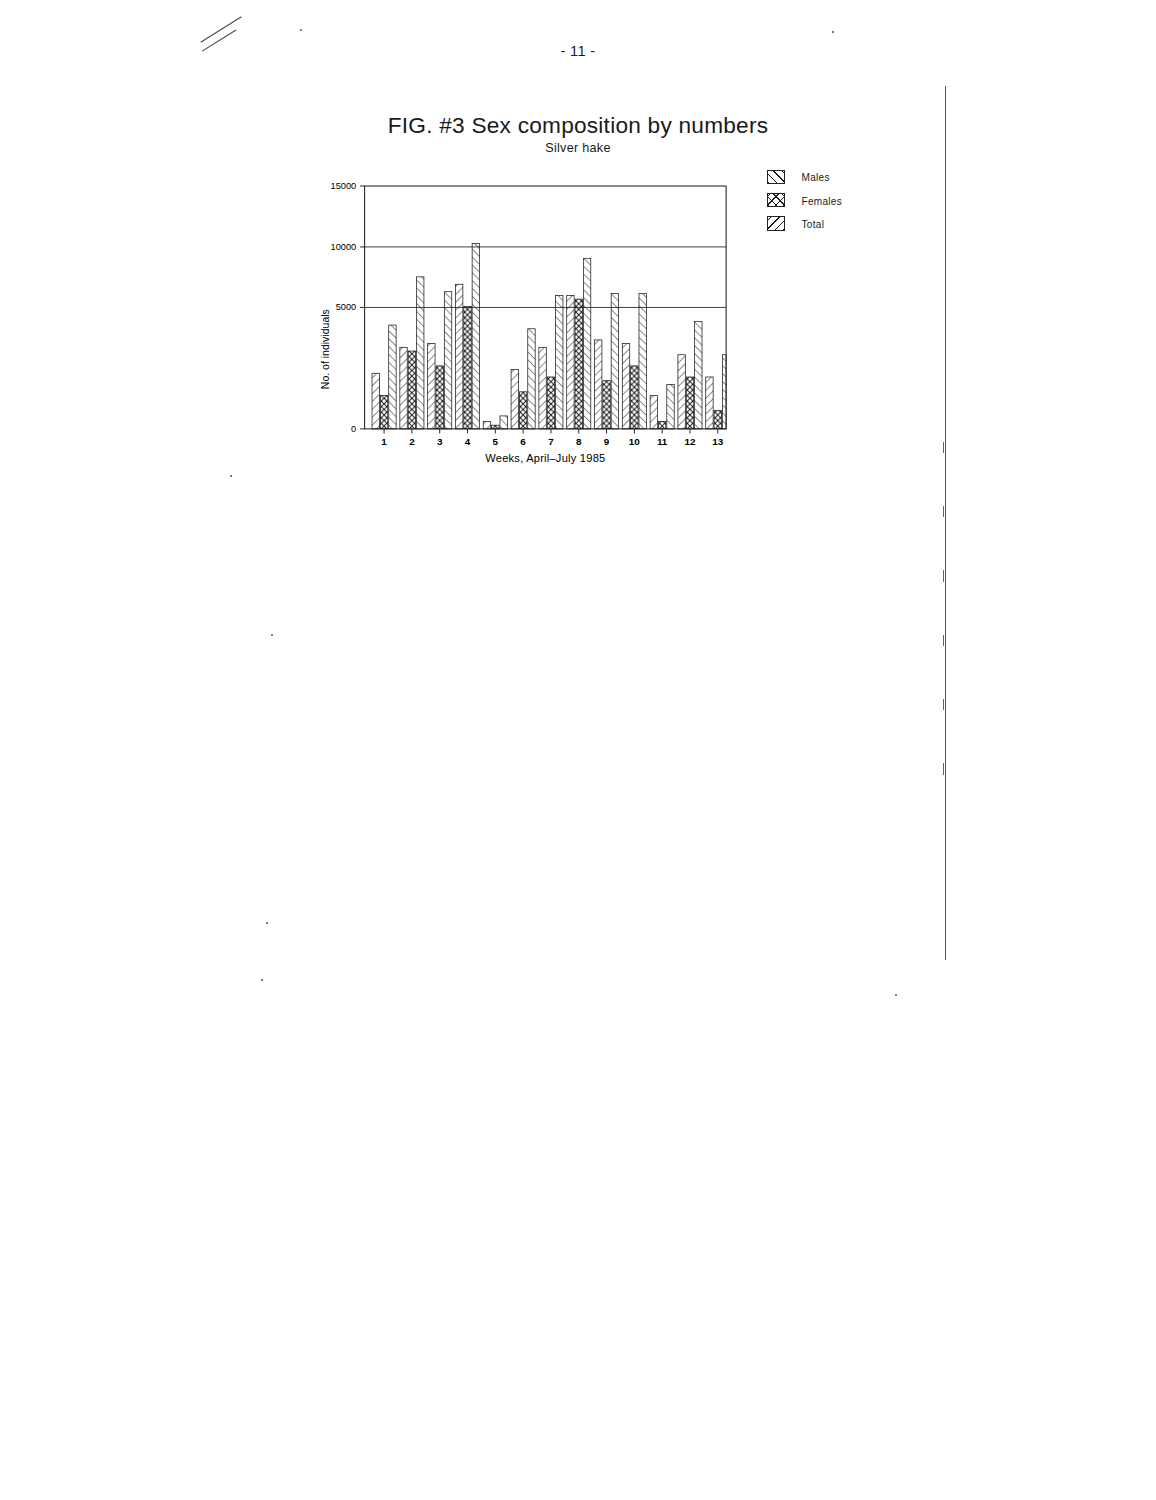- 11 -
FIG. #3 Sex composition by numbers
Silver hake
15000 10000 5000 0 No. of individuals 1 2 3 4 5 6 7 8 9 10 11 12 13 Weeks, April–July 1985
| | Males |
| | Females |
| | Total |